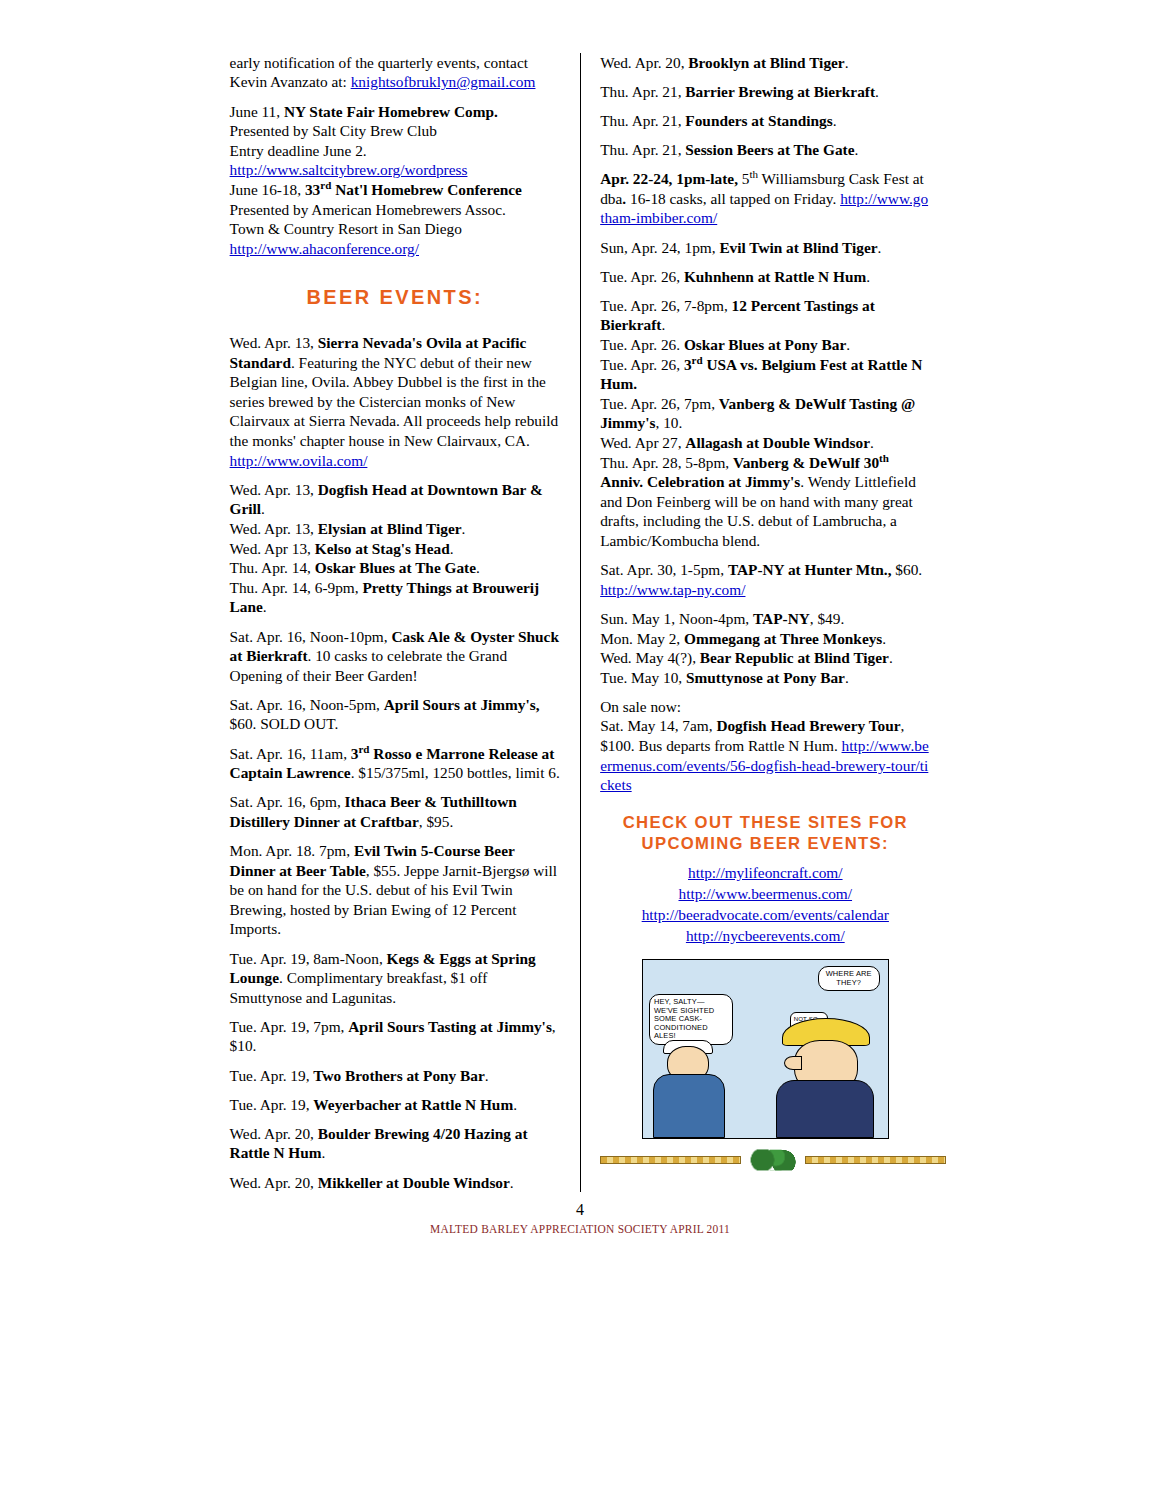early notification of the quarterly events, contact Kevin Avanzato at: knightsofbruklyn@gmail.com
June 11, NY State Fair Homebrew Comp.
Presented by Salt City Brew Club
Entry deadline June 2.
http://www.saltcitybrew.org/wordpress
June 16-18, 33rd Nat'l Homebrew Conference
Presented by American Homebrewers Assoc.
Town & Country Resort in San Diego
http://www.ahaconference.org/
BEER EVENTS:
Wed. Apr. 13, Sierra Nevada's Ovila at Pacific Standard. Featuring the NYC debut of their new Belgian line, Ovila. Abbey Dubbel is the first in the series brewed by the Cistercian monks of New Clairvaux at Sierra Nevada. All proceeds help rebuild the monks' chapter house in New Clairvaux, CA.
http://www.ovila.com/
Wed. Apr. 13, Dogfish Head at Downtown Bar & Grill.
Wed. Apr. 13, Elysian at Blind Tiger.
Wed. Apr 13, Kelso at Stag's Head.
Thu. Apr. 14, Oskar Blues at The Gate.
Thu. Apr. 14, 6-9pm, Pretty Things at Brouwerij Lane.
Sat. Apr. 16, Noon-10pm, Cask Ale & Oyster Shuck at Bierkraft. 10 casks to celebrate the Grand Opening of their Beer Garden!
Sat. Apr. 16, Noon-5pm, April Sours at Jimmy's, $60. SOLD OUT.
Sat. Apr. 16, 11am, 3rd Rosso e Marrone Release at Captain Lawrence. $15/375ml, 1250 bottles, limit 6.
Sat. Apr. 16, 6pm, Ithaca Beer & Tuthilltown Distillery Dinner at Craftbar, $95.
Mon. Apr. 18. 7pm, Evil Twin 5-Course Beer Dinner at Beer Table, $55. Jeppe Jarnit-Bjergsø will be on hand for the U.S. debut of his Evil Twin Brewing, hosted by Brian Ewing of 12 Percent Imports.
Tue. Apr. 19, 8am-Noon, Kegs & Eggs at Spring Lounge. Complimentary breakfast, $1 off Smuttynose and Lagunitas.
Tue. Apr. 19, 7pm, April Sours Tasting at Jimmy's, $10.
Tue. Apr. 19, Two Brothers at Pony Bar.
Tue. Apr. 19, Weyerbacher at Rattle N Hum.
Wed. Apr. 20, Boulder Brewing 4/20 Hazing at Rattle N Hum.
Wed. Apr. 20, Mikkeller at Double Windsor.
Wed. Apr. 20, Brooklyn at Blind Tiger.
Thu. Apr. 21, Barrier Brewing at Bierkraft.
Thu. Apr. 21, Founders at Standings.
Thu. Apr. 21, Session Beers at The Gate.
Apr. 22-24, 1pm-late, 5th Williamsburg Cask Fest at dba. 16-18 casks, all tapped on Friday. http://www.gotham-imbiber.com/
Sun, Apr. 24, 1pm, Evil Twin at Blind Tiger.
Tue. Apr. 26, Kuhnhenn at Rattle N Hum.
Tue. Apr. 26, 7-8pm, 12 Percent Tastings at Bierkraft.
Tue. Apr. 26. Oskar Blues at Pony Bar.
Tue. Apr. 26, 3rd USA vs. Belgium Fest at Rattle N Hum.
Tue. Apr. 26, 7pm, Vanberg & DeWulf Tasting @ Jimmy's, 10.
Wed. Apr 27, Allagash at Double Windsor.
Thu. Apr. 28, 5-8pm, Vanberg & DeWulf 30th Anniv. Celebration at Jimmy's. Wendy Littlefield and Don Feinberg will be on hand with many great drafts, including the U.S. debut of Lambrucha, a Lambic/Kombucha blend.
Sat. Apr. 30, 1-5pm, TAP-NY at Hunter Mtn., $60.
http://www.tap-ny.com/
Sun. May 1, Noon-4pm, TAP-NY, $49.
Mon. May 2, Ommegang at Three Monkeys.
Wed. May 4(?), Bear Republic at Blind Tiger.
Tue. May 10, Smuttynose at Pony Bar.
On sale now:
Sat. May 14, 7am, Dogfish Head Brewery Tour, $100. Bus departs from Rattle N Hum. http://www.beermenus.com/events/56-dogfish-head-brewery-tour/tickets
CHECK OUT THESE SITES FOR
UPCOMING BEER EVENTS:
http://mylifeoncraft.com/ http://www.beermenus.com/ http://beeradvocate.com/events/calendar http://nycbeerevents.com/
Hey, Salty— we've sighted some cask-conditioned ales!
Where are they?
Not so fast!
4
MALTED BARLEY APPRECIATION SOCIETY APRIL 2011